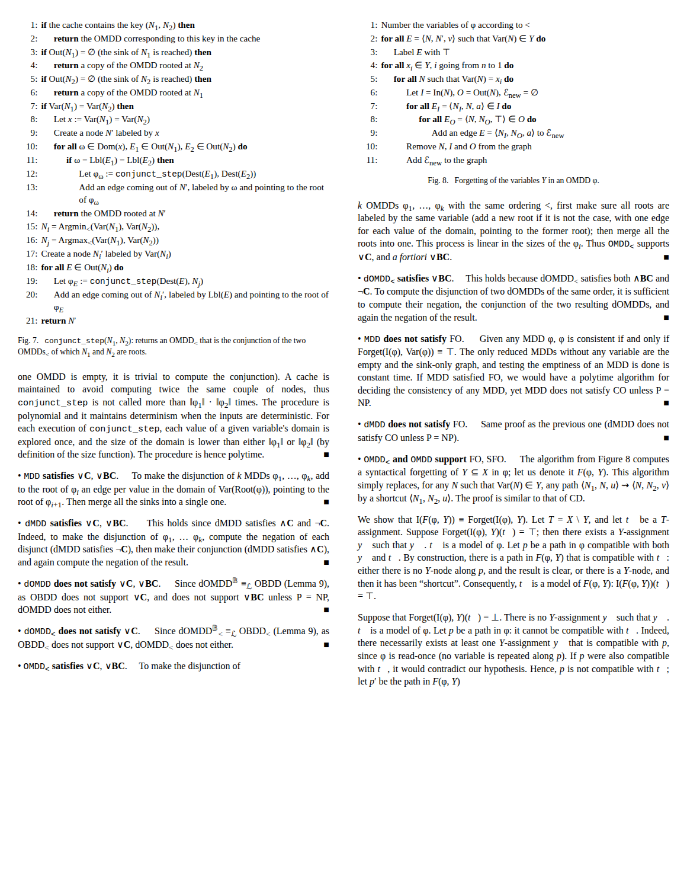if the cache contains the key (N1, N2) then
return the OMDD corresponding to this key in the cache
if Out(N1) = ∅ (the sink of N1 is reached) then
return a copy of the OMDD rooted at N2
if Out(N2) = ∅ (the sink of N2 is reached) then
return a copy of the OMDD rooted at N1
if Var(N1) = Var(N2) then
Let x := Var(N1) = Var(N2)
Create a node N′ labeled by x
for all ω ∈ Dom(x), E1 ∈ Out(N1), E2 ∈ Out(N2) do
if ω = Lbl(E1) = Lbl(E2) then
Let φω := conjunct_step(Dest(E1), Dest(E2))
Add an edge coming out of N′, labeled by ω and pointing to the root of φω
return the OMDD rooted at N′
Ni = Argmin<(Var(N1), Var(N2)),
Nj = Argmax<(Var(N1), Var(N2))
Create a node Ni′ labeled by Var(Ni)
for all E ∈ Out(Ni) do
Let φE := conjunct_step(Dest(E), Nj)
Add an edge coming out of Ni′, labeled by Lbl(E) and pointing to the root of φE
return N′
Fig. 7. conjunct_step(N1, N2): returns an OMDD< that is the conjunction of the two OMDDs< of which N1 and N2 are roots.
one OMDD is empty, it is trivial to compute the conjunction). A cache is maintained to avoid computing twice the same couple of nodes, thus conjunct_step is not called more than ‖φ1‖ · ‖φ2‖ times. The procedure is polynomial and it maintains determinism when the inputs are deterministic. For each execution of conjunct_step, each value of a given variable's domain is explored once, and the size of the domain is lower than either ‖φ1‖ or ‖φ2‖ (by definition of the size function). The procedure is hence polytime. ■
MDD satisfies ∨C, ∨BC. To make the disjunction of k MDDs φ1, …, φk, add to the root of φi an edge per value in the domain of Var(Root(φ)), pointing to the root of φi+1. Then merge all the sinks into a single one. ■
dMDD satisfies ∨C, ∨BC. This holds since dMDD satisfies ∧C and ¬C. Indeed, to make the disjunction of φ1, … φk, compute the negation of each disjunct (dMDD satisfies ¬C), then make their conjunction (dMDD satisfies ∧C), and again compute the negation of the result. ■
dOMDD does not satisfy ∨C, ∨BC. Since dOMDD𝔹 ≡ℒ OBDD (Lemma 9), as OBDD does not support ∨C, and does not support ∨BC unless P = NP, dOMDD does not either. ■
dOMDD< does not satisfy ∨C. Since dOMDD𝔹< ≡ℒ OBDD< (Lemma 9), as OBDD< does not support ∨C, dOMDD< does not either. ■
OMDD< satisfies ∨C, ∨BC. To make the disjunction of
Number the variables of φ according to <
for all E = ⟨N, N′, v⟩ such that Var(N) ∈ Y do
Label E with ⊤
for all xi ∈ Y, i going from n to 1 do
for all N such that Var(N) = xi do
Let I = In(N), O = Out(N), ℰnew = ∅
for all EI = ⟨NI, N, a⟩ ∈ I do
for all EO = ⟨N, NO, ⊤⟩ ∈ O do
Add an edge E = ⟨NI, NO, a⟩ to ℰnew
Remove N, I and O from the graph
Add ℰnew to the graph
Fig. 8. Forgetting of the variables Y in an OMDD φ.
k OMDDs φ1, …, φk with the same ordering <, first make sure all roots are labeled by the same variable (add a new root if it is not the case, with one edge for each value of the domain, pointing to the former root); then merge all the roots into one. This process is linear in the sizes of the φi. Thus OMDD< supports ∨C, and a fortiori ∨BC. ■
dOMDD< satisfies ∨BC. This holds because dOMDD< satisfies both ∧BC and ¬C. To compute the disjunction of two dOMDDs of the same order, it is sufficient to compute their negation, the conjunction of the two resulting dOMDDs, and again the negation of the result. ■
MDD does not satisfy FO. Given any MDD φ, φ is consistent if and only if Forget(I(φ), Var(φ)) ≡ ⊤. The only reduced MDDs without any variable are the empty and the sink-only graph, and testing the emptiness of an MDD is done is constant time. If MDD satisfied FO, we would have a polytime algorithm for deciding the consistency of any MDD, yet MDD does not satisfy CO unless P = NP. ■
dMDD does not satisfy FO. Same proof as the previous one (dMDD does not satisfy CO unless P = NP). ■
OMDD< and OMDD support FO, SFO. The algorithm from Figure 8 computes a syntactical forgetting of Y ⊆ X in φ; let us denote it F(φ, Y). This algorithm simply replaces, for any N such that Var(N) ∈ Y, any path ⟨N1, N, u⟩ ⇝ ⟨N, N2, v⟩ by a shortcut ⟨N1, N2, u⟩. The proof is similar to that of CD.
We show that I(F(φ, Y)) ≡ Forget(I(φ), Y). Let T = X \ Y, and let t⃗ be a T-assignment. Suppose Forget(I(φ), Y)(t⃗) = ⊤; then there exists a Y-assignment y⃗ such that y⃗ . t⃗ is a model of φ. Let p be a path in φ compatible with both y⃗ and t⃗. By construction, there is a path in F(φ, Y) that is compatible with t⃗: either there is no Y-node along p, and the result is clear, or there is a Y-node, and then it has been “shortcut”. Consequently, t⃗ is a model of F(φ, Y): I(F(φ, Y))(t⃗) = ⊤.
Suppose that Forget(I(φ), Y)(t⃗) = ⊥. There is no Y-assignment y⃗ such that y⃗ . t⃗ is a model of φ. Let p be a path in φ: it cannot be compatible with t⃗. Indeed, there necessarily exists at least one Y-assignment y⃗ that is compatible with p, since φ is read-once (no variable is repeated along p). If p were also compatible with t⃗, it would contradict our hypothesis. Hence, p is not compatible with t⃗; let p′ be the path in F(φ, Y)